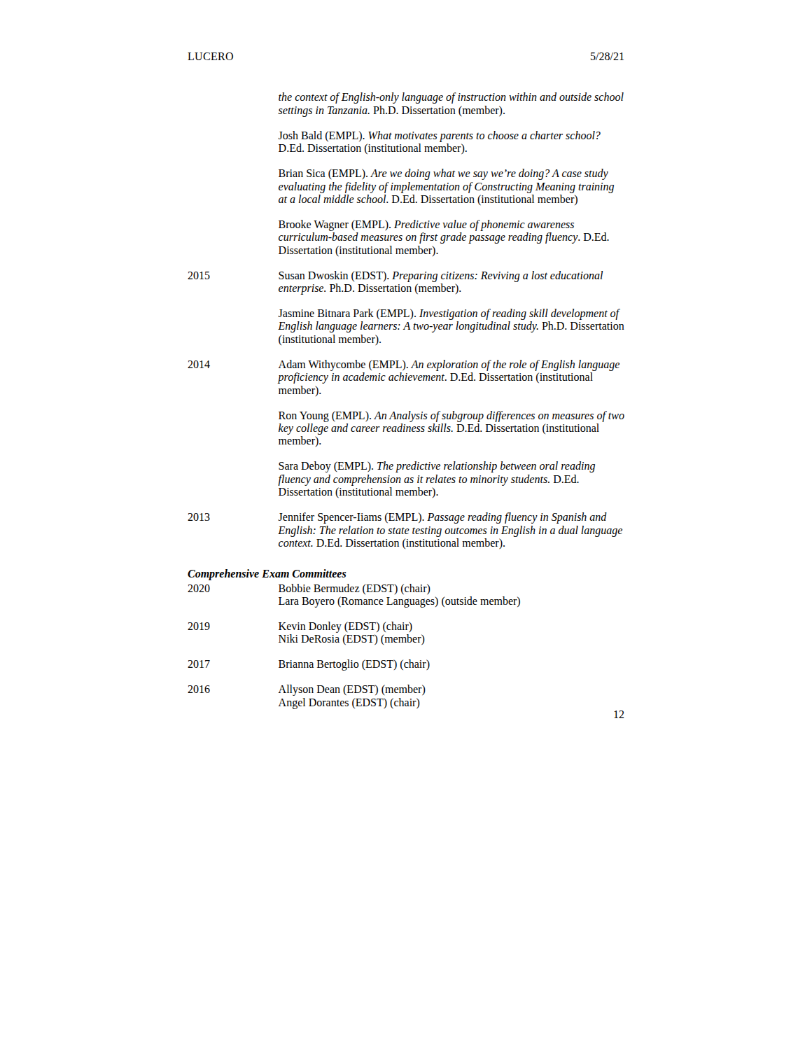LUCERO
5/28/21
the context of English-only language of instruction within and outside school settings in Tanzania. Ph.D. Dissertation (member).
Josh Bald (EMPL). What motivates parents to choose a charter school? D.Ed. Dissertation (institutional member).
Brian Sica (EMPL). Are we doing what we say we’re doing? A case study evaluating the fidelity of implementation of Constructing Meaning training at a local middle school. D.Ed. Dissertation (institutional member)
Brooke Wagner (EMPL). Predictive value of phonemic awareness curriculum-based measures on first grade passage reading fluency. D.Ed. Dissertation (institutional member).
2015
Susan Dwoskin (EDST). Preparing citizens: Reviving a lost educational enterprise. Ph.D. Dissertation (member).
Jasmine Bitnara Park (EMPL). Investigation of reading skill development of English language learners: A two-year longitudinal study. Ph.D. Dissertation (institutional member).
2014
Adam Withycombe (EMPL). An exploration of the role of English language proficiency in academic achievement. D.Ed. Dissertation (institutional member).
Ron Young (EMPL). An Analysis of subgroup differences on measures of two key college and career readiness skills. D.Ed. Dissertation (institutional member).
Sara Deboy (EMPL). The predictive relationship between oral reading fluency and comprehension as it relates to minority students. D.Ed. Dissertation (institutional member).
2013
Jennifer Spencer-Iiams (EMPL). Passage reading fluency in Spanish and English: The relation to state testing outcomes in English in a dual language context. D.Ed. Dissertation (institutional member).
Comprehensive Exam Committees
2020
Bobbie Bermudez (EDST) (chair)
Lara Boyero (Romance Languages) (outside member)
2019
Kevin Donley (EDST) (chair)
Niki DeRosia (EDST) (member)
2017
Brianna Bertoglio (EDST) (chair)
2016
Allyson Dean (EDST) (member)
Angel Dorantes (EDST) (chair)
12